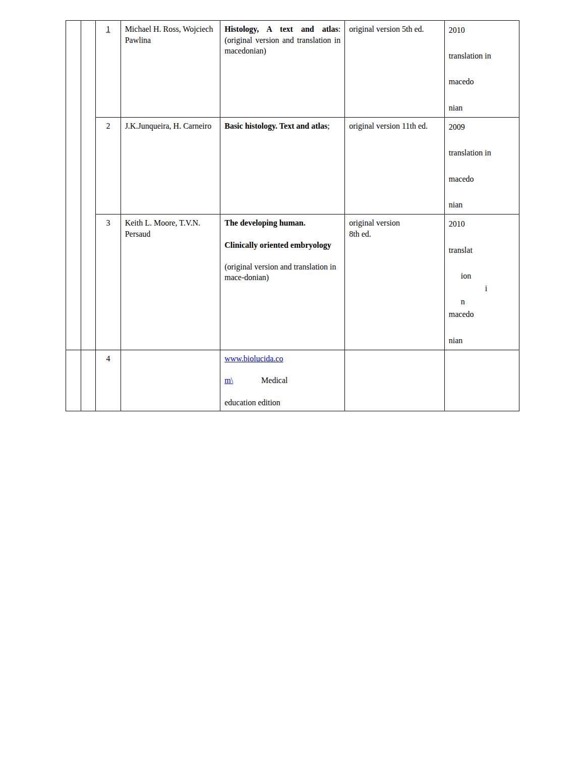| | | 1 | Michael H. Ross, Wojciech Pawlina | Histology, A text and atlas : (original version and translation in macedonian) | original version 5th ed. | 2010 translation in macedo nian |
| 2 | J.K.Junqueira, H. Carneiro | Basic histology. Text and atlas ; | original version 11th ed. | 2009 translation in macedo nian |
| 3 | Keith L. Moore, T.V.N. Persaud | The developing human. Clinically oriented embryology (original version and translation in mace-donian) | original version 8th ed. | 2010 translat ion i n macedo nian |
| | | 4 | | www.biolucida.co m\ Medical education edition | | |